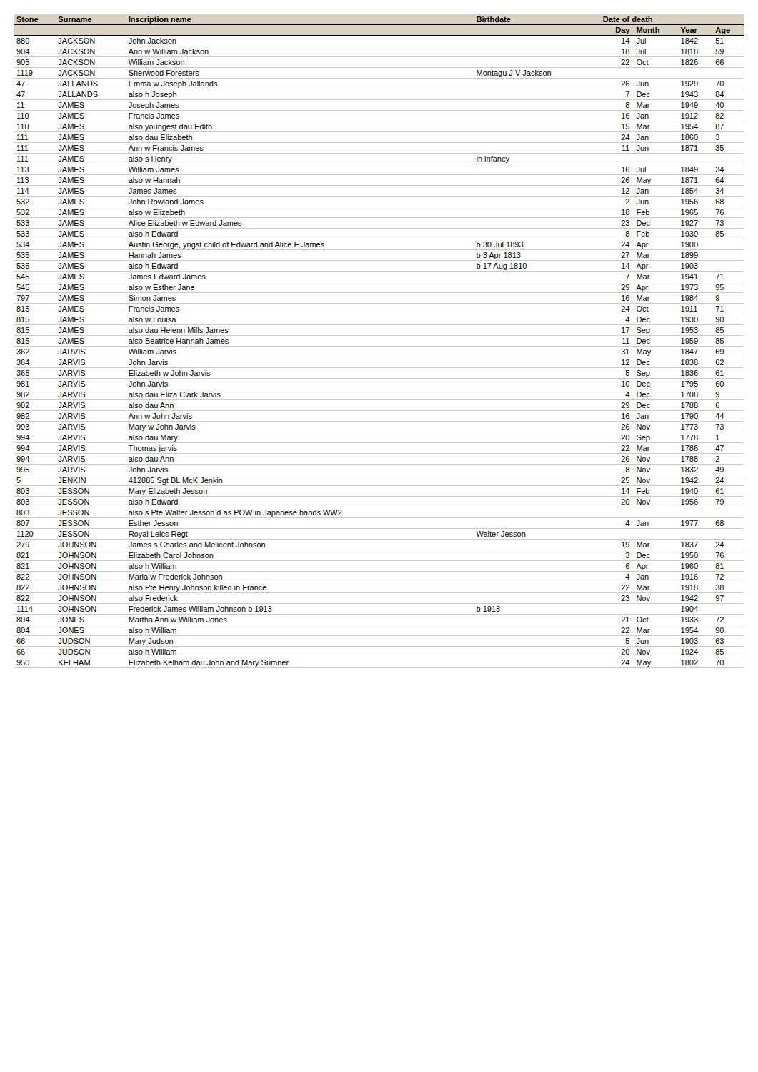| Stone | Surname | Inscription name | Birthdate | Date of death | |
| --- | --- | --- | --- | --- | --- |
| | | | | Day | Month | Year | Age |
| 880 | JACKSON | John Jackson | | 14 | Jul | 1842 | 51 |
| 904 | JACKSON | Ann w William Jackson | | 18 | Jul | 1818 | 59 |
| 905 | JACKSON | William Jackson | | 22 | Oct | 1826 | 66 |
| 1119 | JACKSON | Sherwood Foresters | Montagu J V Jackson | | | | |
| 47 | JALLANDS | Emma w Joseph Jallands | | 26 | Jun | 1929 | 70 |
| 47 | JALLANDS | also h Joseph | | 7 | Dec | 1943 | 84 |
| 11 | JAMES | Joseph James | | 8 | Mar | 1949 | 40 |
| 110 | JAMES | Francis James | | 16 | Jan | 1912 | 82 |
| 110 | JAMES | also youngest dau Edith | | 15 | Mar | 1954 | 87 |
| 111 | JAMES | also dau Elizabeth | | 24 | Jan | 1860 | 3 |
| 111 | JAMES | Ann w Francis James | | 11 | Jun | 1871 | 35 |
| 111 | JAMES | also s Henry | in infancy | | | | |
| 113 | JAMES | William James | | 16 | Jul | 1849 | 34 |
| 113 | JAMES | also w Hannah | | 26 | May | 1871 | 64 |
| 114 | JAMES | James James | | 12 | Jan | 1854 | 34 |
| 532 | JAMES | John Rowland James | | 2 | Jun | 1956 | 68 |
| 532 | JAMES | also w Elizabeth | | 18 | Feb | 1965 | 76 |
| 533 | JAMES | Alice Elizabeth w Edward James | | 23 | Dec | 1927 | 73 |
| 533 | JAMES | also h Edward | | 8 | Feb | 1939 | 85 |
| 534 | JAMES | Austin George, yngst child of Edward and Alice E James | b 30 Jul 1893 | 24 | Apr | 1900 | |
| 535 | JAMES | Hannah James | b 3 Apr 1813 | 27 | Mar | 1899 | |
| 535 | JAMES | also h Edward | b 17 Aug 1810 | 14 | Apr | 1903 | |
| 545 | JAMES | James Edward James | | 7 | Mar | 1941 | 71 |
| 545 | JAMES | also w Esther Jane | | 29 | Apr | 1973 | 95 |
| 797 | JAMES | Simon James | | 16 | Mar | 1984 | 9 |
| 815 | JAMES | Francis James | | 24 | Oct | 1911 | 71 |
| 815 | JAMES | also w Louisa | | 4 | Dec | 1930 | 90 |
| 815 | JAMES | also dau Helenn Mills James | | 17 | Sep | 1953 | 85 |
| 815 | JAMES | also Beatrice Hannah James | | 11 | Dec | 1959 | 85 |
| 362 | JARVIS | William Jarvis | | 31 | May | 1847 | 69 |
| 364 | JARVIS | John Jarvis | | 12 | Dec | 1838 | 62 |
| 365 | JARVIS | Elizabeth w John Jarvis | | 5 | Sep | 1836 | 61 |
| 981 | JARVIS | John Jarvis | | 10 | Dec | 1795 | 60 |
| 982 | JARVIS | also dau Eliza Clark Jarvis | | 4 | Dec | 1708 | 9 |
| 982 | JARVIS | also dau Ann | | 29 | Dec | 1788 | 6 |
| 982 | JARVIS | Ann w John Jarvis | | 16 | Jan | 1790 | 44 |
| 993 | JARVIS | Mary w John Jarvis | | 26 | Nov | 1773 | 73 |
| 994 | JARVIS | also dau Mary | | 20 | Sep | 1778 | 1 |
| 994 | JARVIS | Thomas jarvis | | 22 | Mar | 1786 | 47 |
| 994 | JARVIS | also dau Ann | | 26 | Nov | 1788 | 2 |
| 995 | JARVIS | John Jarvis | | 8 | Nov | 1832 | 49 |
| 5 | JENKIN | 412885 Sgt BL McK Jenkin | | 25 | Nov | 1942 | 24 |
| 803 | JESSON | Mary Elizabeth Jesson | | 14 | Feb | 1940 | 61 |
| 803 | JESSON | also h Edward | | 20 | Nov | 1956 | 79 |
| 803 | JESSON | also s Pte Walter Jesson d as POW in Japanese hands WW2 | | | | | |
| 807 | JESSON | Esther Jesson | | 4 | Jan | 1977 | 68 |
| 1120 | JESSON | Royal Leics Regt | Walter Jesson | | | | |
| 279 | JOHNSON | James s Charles and Melicent Johnson | | 19 | Mar | 1837 | 24 |
| 821 | JOHNSON | Elizabeth Carol Johnson | | 3 | Dec | 1950 | 76 |
| 821 | JOHNSON | also h William | | 6 | Apr | 1960 | 81 |
| 822 | JOHNSON | Maria w Frederick Johnson | | 4 | Jan | 1916 | 72 |
| 822 | JOHNSON | also Pte Henry Johnson killed in France | | 22 | Mar | 1918 | 38 |
| 822 | JOHNSON | also Frederick | | 23 | Nov | 1942 | 97 |
| 1114 | JOHNSON | Frederick James William Johnson b 1913 | b 1913 | | | 1904 | |
| 804 | JONES | Martha Ann w William Jones | | 21 | Oct | 1933 | 72 |
| 804 | JONES | also h William | | 22 | Mar | 1954 | 90 |
| 66 | JUDSON | Mary Judson | | 5 | Jun | 1903 | 63 |
| 66 | JUDSON | also h William | | 20 | Nov | 1924 | 85 |
| 950 | KELHAM | Elizabeth Kelham dau John and Mary Sumner | | 24 | May | 1802 | 70 |